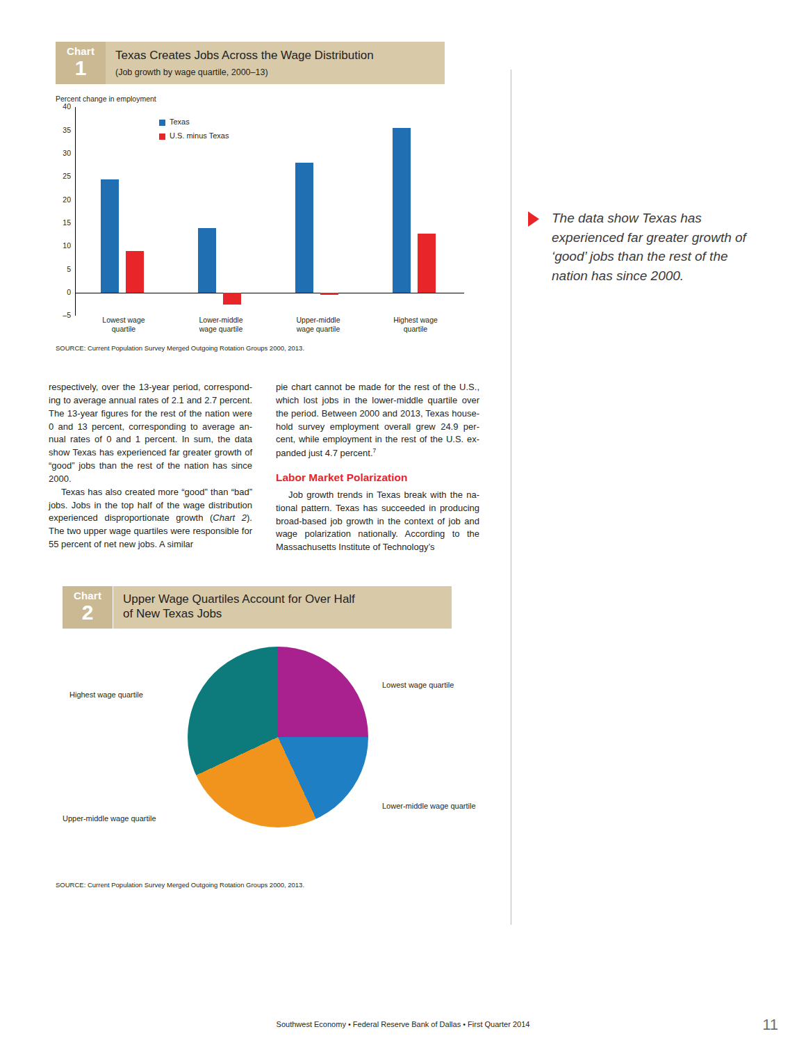Chart 1
Texas Creates Jobs Across the Wage Distribution
(Job growth by wage quartile, 2000–13)
Percent change in employment
40 35 30 25 20 15 10 5 0 –5
Texas
U.S. minus Texas
Lowest wage
quartile Lower-middle
wage quartile Upper-middle
wage quartile Highest wage
quartile
SOURCE: Current Population Survey Merged Outgoing Rotation Groups 2000, 2013.
respectively, over the 13-year period, corresponding to average annual rates of 2.1 and 2.7 percent. The 13-year figures for the rest of the nation were 0 and 13 percent, corresponding to average annual rates of 0 and 1 percent. In sum, the data show Texas has experienced far greater growth of “good” jobs than the rest of the nation has since 2000.
Texas has also created more “good” than “bad” jobs. Jobs in the top half of the wage distribution experienced disproportionate growth (Chart 2). The two upper wage quartiles were responsible for 55 percent of net new jobs. A similar
pie chart cannot be made for the rest of the U.S., which lost jobs in the lower-middle quartile over the period. Between 2000 and 2013, Texas household survey employment overall grew 24.9 percent, while employment in the rest of the U.S. expanded just 4.7 percent.7
Labor Market Polarization
Job growth trends in Texas break with the national pattern. Texas has succeeded in producing broad-based job growth in the context of job and wage polarization nationally. According to the Massachusetts Institute of Technology’s
Chart 2
Upper Wage Quartiles Account for Over Half
of New Texas Jobs
Lowest wage quartile
Lower-middle wage quartile
Upper-middle wage quartile
Highest wage quartile
SOURCE: Current Population Survey Merged Outgoing Rotation Groups 2000, 2013.
The data show Texas has experienced far greater growth of ‘good’ jobs than the rest of the nation has since 2000.
Southwest Economy • Federal Reserve Bank of Dallas • First Quarter 2014
11